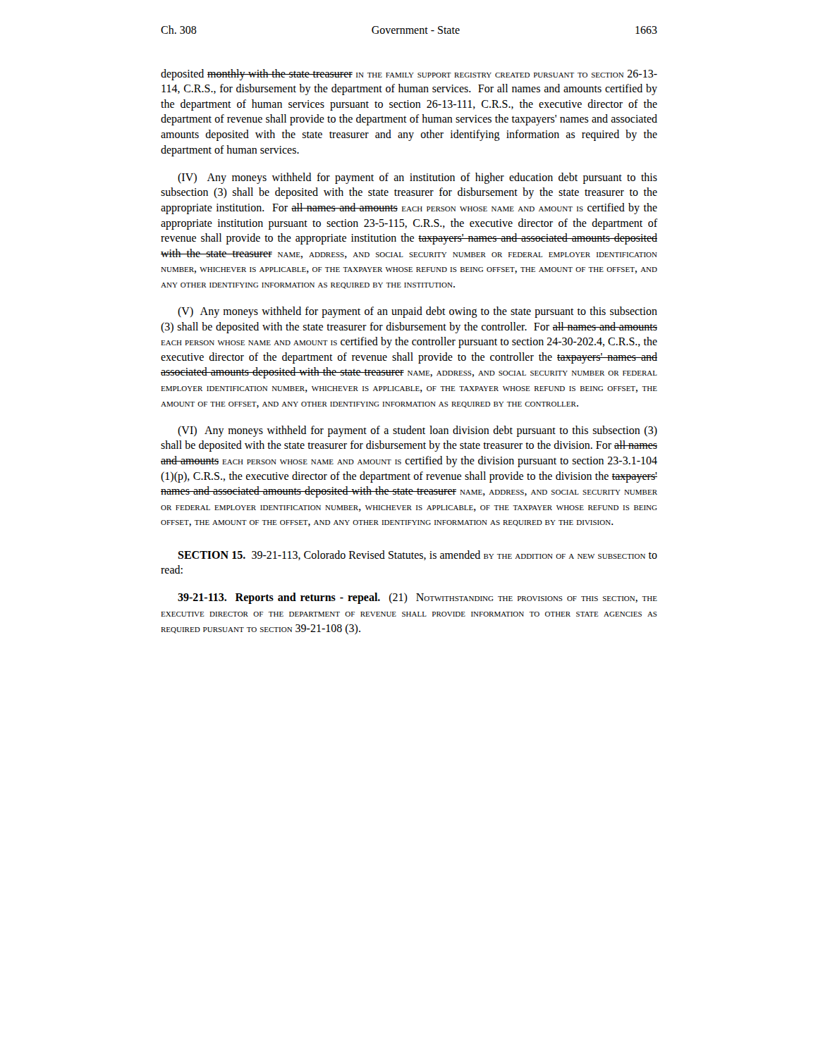Ch. 308 Government - State 1663
deposited monthly with the state treasurer in the family support registry created pursuant to section 26-13-114, C.R.S., for disbursement by the department of human services. For all names and amounts certified by the department of human services pursuant to section 26-13-111, C.R.S., the executive director of the department of revenue shall provide to the department of human services the taxpayers' names and associated amounts deposited with the state treasurer and any other identifying information as required by the department of human services.
(IV) Any moneys withheld for payment of an institution of higher education debt pursuant to this subsection (3) shall be deposited with the state treasurer for disbursement by the state treasurer to the appropriate institution. For all names and amounts each person whose name and amount is certified by the appropriate institution pursuant to section 23-5-115, C.R.S., the executive director of the department of revenue shall provide to the appropriate institution the taxpayers' names and associated amounts deposited with the state treasurer name, address, and social security number or federal employer identification number, whichever is applicable, of the taxpayer whose refund is being offset, the amount of the offset, and any other identifying information as required by the institution.
(V) Any moneys withheld for payment of an unpaid debt owing to the state pursuant to this subsection (3) shall be deposited with the state treasurer for disbursement by the controller. For all names and amounts each person whose name and amount is certified by the controller pursuant to section 24-30-202.4, C.R.S., the executive director of the department of revenue shall provide to the controller the taxpayers' names and associated amounts deposited with the state treasurer name, address, and social security number or federal employer identification number, whichever is applicable, of the taxpayer whose refund is being offset, the amount of the offset, and any other identifying information as required by the controller.
(VI) Any moneys withheld for payment of a student loan division debt pursuant to this subsection (3) shall be deposited with the state treasurer for disbursement by the state treasurer to the division. For all names and amounts each person whose name and amount is certified by the division pursuant to section 23-3.1-104 (1)(p), C.R.S., the executive director of the department of revenue shall provide to the division the taxpayers' names and associated amounts deposited with the state treasurer name, address, and social security number or federal employer identification number, whichever is applicable, of the taxpayer whose refund is being offset, the amount of the offset, and any other identifying information as required by the division.
SECTION 15. 39-21-113, Colorado Revised Statutes, is amended by the addition of a new subsection to read:
39-21-113. Reports and returns - repeal. (21) Notwithstanding the provisions of this section, the executive director of the department of revenue shall provide information to other state agencies as required pursuant to section 39-21-108 (3).